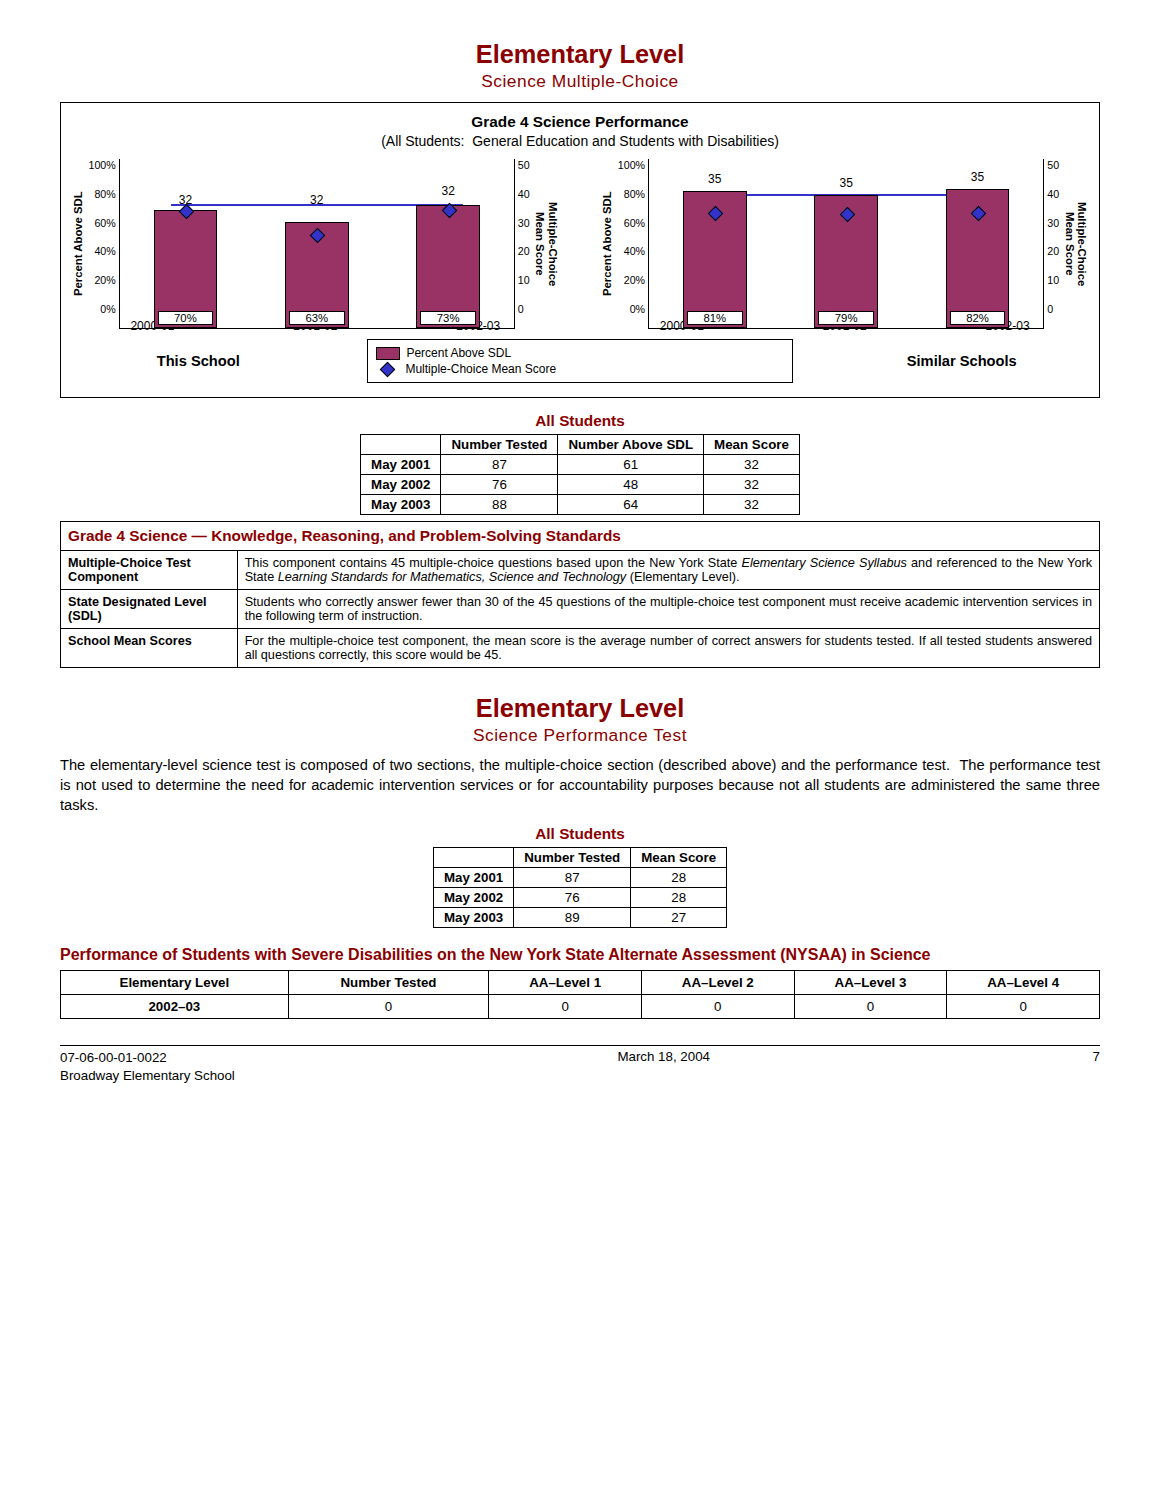Elementary Level
Science Multiple-Choice
Grade 4 Science Performance
(All Students: General Education and Students with Disabilities)
Percent Above SDL
100% 80% 60% 40% 20% 0%
32
70%
32
63%
32
73%
50403020100
Multiple-Choice
Mean Score
2000-012001-022002-03
Percent Above SDL
100% 80% 60% 40% 20% 0%
35
81%
35
79%
35
82%
50403020100
Multiple-Choice
Mean Score
2000-012001-022002-03
This School
Percent Above SDL
Multiple-Choice Mean Score
Similar Schools
All Students
| | Number Tested | Number Above SDL | Mean Score |
| --- | --- | --- | --- |
| May 2001 | 87 | 61 | 32 |
| May 2002 | 76 | 48 | 32 |
| May 2003 | 88 | 64 | 32 |
| Grade 4 Science — Knowledge, Reasoning, and Problem-Solving Standards |
| Multiple-Choice Test Component | This component contains 45 multiple-choice questions based upon the New York State Elementary Science Syllabus and referenced to the New York State Learning Standards for Mathematics, Science and Technology (Elementary Level). |
| State Designated Level (SDL) | Students who correctly answer fewer than 30 of the 45 questions of the multiple-choice test component must receive academic intervention services in the following term of instruction. |
| School Mean Scores | For the multiple-choice test component, the mean score is the average number of correct answers for students tested. If all tested students answered all questions correctly, this score would be 45. |
Elementary Level
Science Performance Test
The elementary-level science test is composed of two sections, the multiple-choice section (described above) and the performance test. The performance test is not used to determine the need for academic intervention services or for accountability purposes because not all students are administered the same three tasks.
All Students
| | Number Tested | Mean Score |
| --- | --- | --- |
| May 2001 | 87 | 28 |
| May 2002 | 76 | 28 |
| May 2003 | 89 | 27 |
Performance of Students with Severe Disabilities on the New York State Alternate Assessment (NYSAA) in Science
| Elementary Level | Number Tested | AA–Level 1 | AA–Level 2 | AA–Level 3 | AA–Level 4 |
| --- | --- | --- | --- | --- | --- |
| 2002–03 | 0 | 0 | 0 | 0 | 0 |
07-06-00-01-0022
Broadway Elementary School
March 18, 2004
7